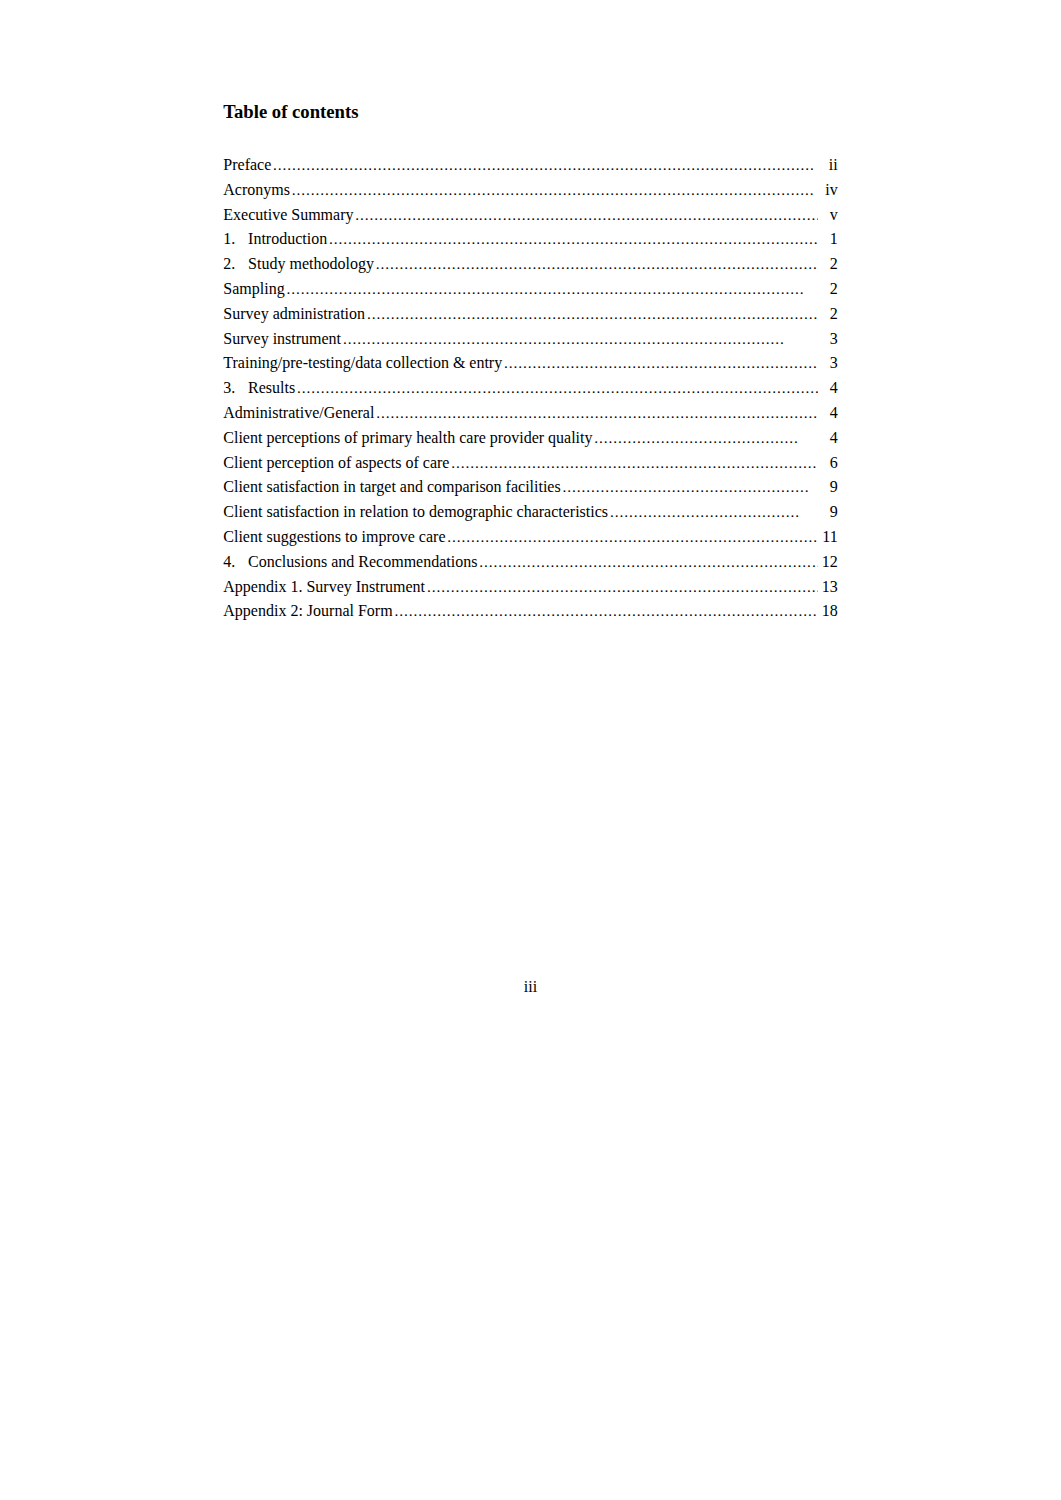Table of contents
Preface .................................................................................................................. ii
Acronyms .............................................................................................................. iv
Executive Summary ......................................................................................................... v
1. Introduction ............................................................................................................. 1
2. Study methodology .................................................................................................. 2
Sampling ............................................................................................................. 2
Survey administration ................................................................................................. 2
Survey instrument ............................................................................................. 3
Training/pre-testing/data collection & entry ................................................................... 3
3. Results ..................................................................................................................... 4
Administrative/General ............................................................................................. 4
Client perceptions of primary health care provider quality ........................................... 4
Client perception of aspects of care ............................................................................... 6
Client satisfaction in target and comparison facilities .................................................... 9
Client satisfaction in relation to demographic characteristics ........................................ 9
Client suggestions to improve care ............................................................................... 11
4. Conclusions and Recommendations ......................................................................... 12
Appendix 1. Survey Instrument ....................................................................................... 13
Appendix 2: Journal Form ............................................................................................... 18
iii